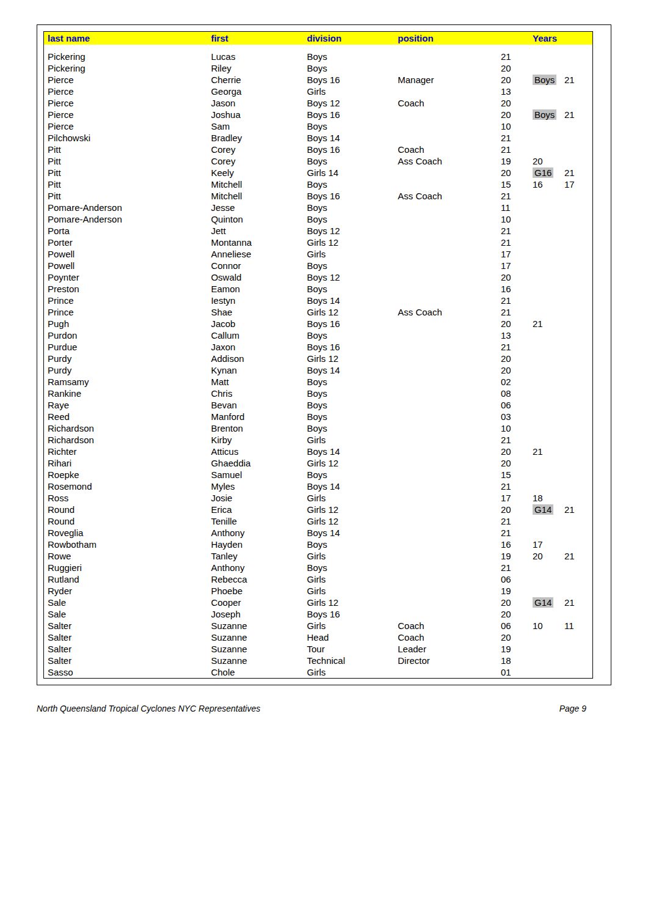| last name | first | division | position | Years |
| --- | --- | --- | --- | --- |
| Pickering | Lucas | Boys | | 21 | | |
| Pickering | Riley | Boys | | 20 | | |
| Pierce | Cherrie | Boys 16 | Manager | 20 | Boys | 21 |
| Pierce | Georga | Girls | | 13 | | |
| Pierce | Jason | Boys 12 | Coach | 20 | | |
| Pierce | Joshua | Boys 16 | | 20 | Boys | 21 |
| Pierce | Sam | Boys | | 10 | | |
| Pilchowski | Bradley | Boys 14 | | 21 | | |
| Pitt | Corey | Boys 16 | Coach | 21 | | |
| Pitt | Corey | Boys | Ass Coach | 19 | 20 | |
| Pitt | Keely | Girls 14 | | 20 | G16 | 21 |
| Pitt | Mitchell | Boys | | 15 | 16 | 17 |
| Pitt | Mitchell | Boys 16 | Ass Coach | 21 | | |
| Pomare-Anderson | Jesse | Boys | | 11 | | |
| Pomare-Anderson | Quinton | Boys | | 10 | | |
| Porta | Jett | Boys 12 | | 21 | | |
| Porter | Montanna | Girls 12 | | 21 | | |
| Powell | Anneliese | Girls | | 17 | | |
| Powell | Connor | Boys | | 17 | | |
| Poynter | Oswald | Boys 12 | | 20 | | |
| Preston | Eamon | Boys | | 16 | | |
| Prince | Iestyn | Boys 14 | | 21 | | |
| Prince | Shae | Girls 12 | Ass Coach | 21 | | |
| Pugh | Jacob | Boys 16 | | 20 | 21 | |
| Purdon | Callum | Boys | | 13 | | |
| Purdue | Jaxon | Boys 16 | | 21 | | |
| Purdy | Addison | Girls 12 | | 20 | | |
| Purdy | Kynan | Boys 14 | | 20 | | |
| Ramsamy | Matt | Boys | | 02 | | |
| Rankine | Chris | Boys | | 08 | | |
| Raye | Bevan | Boys | | 06 | | |
| Reed | Manford | Boys | | 03 | | |
| Richardson | Brenton | Boys | | 10 | | |
| Richardson | Kirby | Girls | | 21 | | |
| Richter | Atticus | Boys 14 | | 20 | 21 | |
| Rihari | Ghaeddia | Girls 12 | | 20 | | |
| Roepke | Samuel | Boys | | 15 | | |
| Rosemond | Myles | Boys 14 | | 21 | | |
| Ross | Josie | Girls | | 17 | 18 | |
| Round | Erica | Girls 12 | | 20 | G14 | 21 |
| Round | Tenille | Girls 12 | | 21 | | |
| Roveglia | Anthony | Boys 14 | | 21 | | |
| Rowbotham | Hayden | Boys | | 16 | 17 | |
| Rowe | Tanley | Girls | | 19 | 20 | 21 |
| Ruggieri | Anthony | Boys | | 21 | | |
| Rutland | Rebecca | Girls | | 06 | | |
| Ryder | Phoebe | Girls | | 19 | | |
| Sale | Cooper | Girls 12 | | 20 | G14 | 21 |
| Sale | Joseph | Boys 16 | | 20 | | |
| Salter | Suzanne | Girls | Coach | 06 | 10 | 11 |
| Salter | Suzanne | Head | Coach | 20 | | |
| Salter | Suzanne | Tour | Leader | 19 | | |
| Salter | Suzanne | Technical | Director | 18 | | |
| Sasso | Chole | Girls | | 01 | | |
North Queensland Tropical Cyclones NYC Representatives Page 9